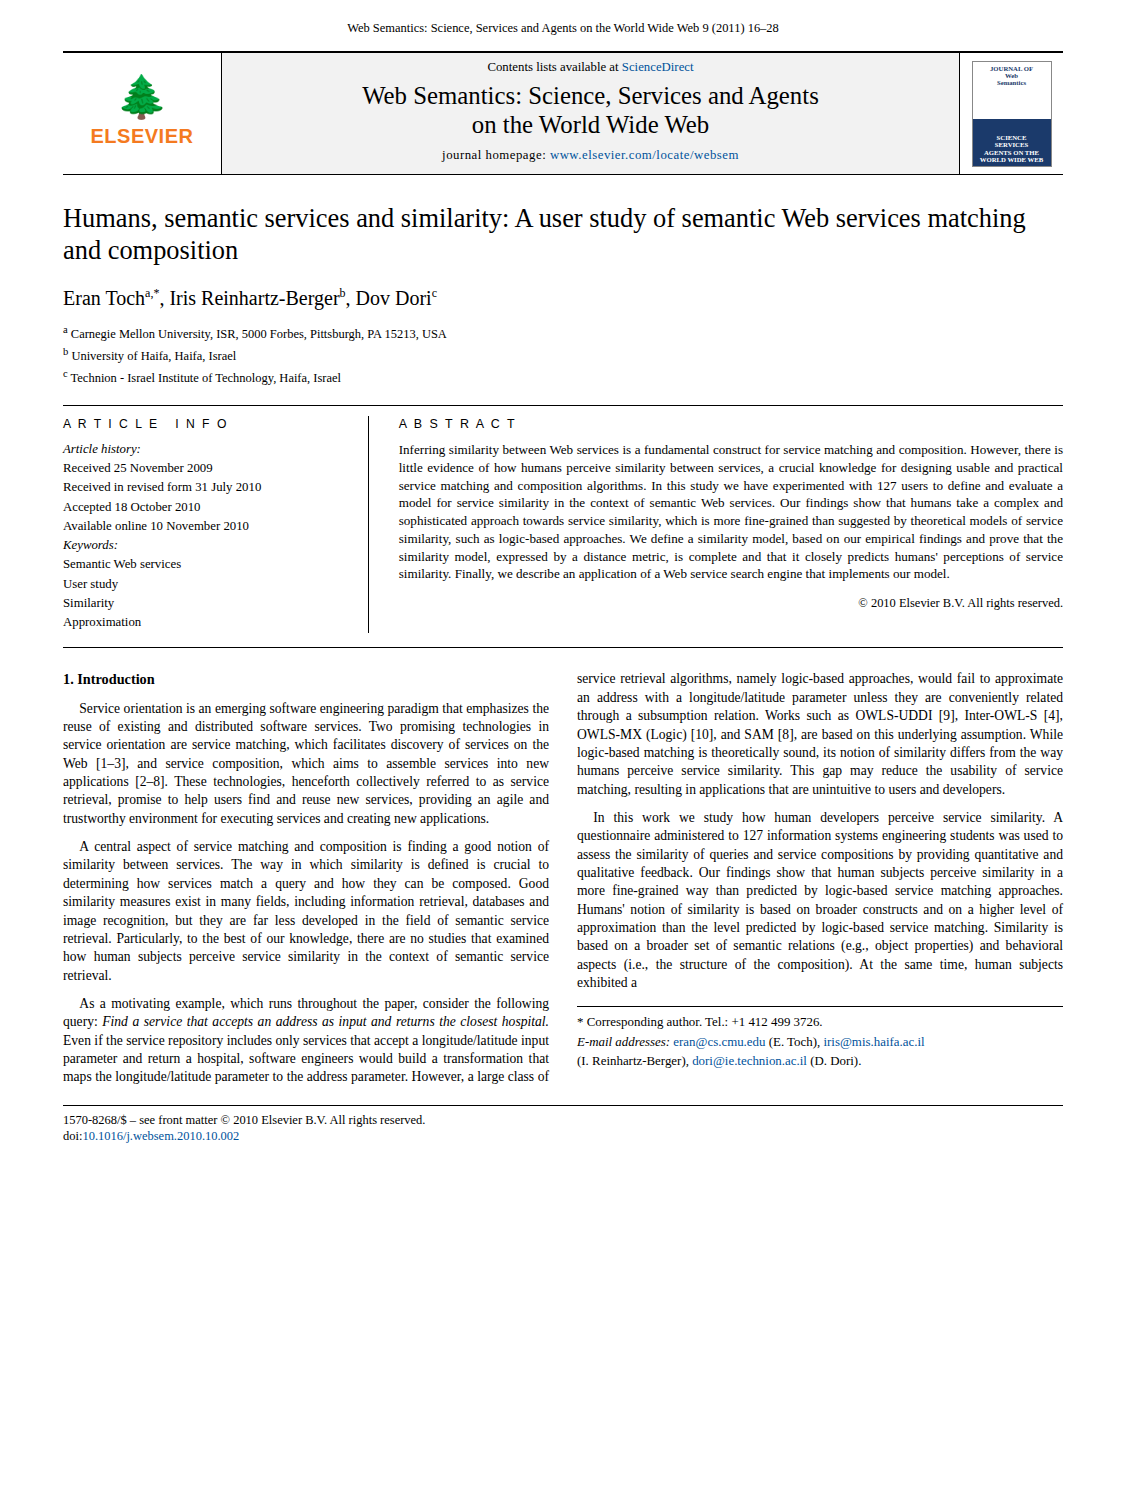Web Semantics: Science, Services and Agents on the World Wide Web 9 (2011) 16–28
🌲
ELSEVIER
Contents lists available at ScienceDirect
Web Semantics: Science, Services and Agents
on the World Wide Web
journal homepage: www.elsevier.com/locate/websem
JOURNAL OF
Web
Semantics
SCIENCE
SERVICES
AGENTS ON THE
WORLD WIDE WEB
Humans, semantic services and similarity: A user study of semantic Web services matching and composition
Eran Tocha,*, Iris Reinhartz-Bergerb, Dov Doric
a Carnegie Mellon University, ISR, 5000 Forbes, Pittsburgh, PA 15213, USA
b University of Haifa, Haifa, Israel
c Technion - Israel Institute of Technology, Haifa, Israel
A R T I C L E I N F O
Article history:
Received 25 November 2009
Received in revised form 31 July 2010
Accepted 18 October 2010
Available online 10 November 2010
Keywords:
Semantic Web services
User study
Similarity
Approximation
A B S T R A C T
Inferring similarity between Web services is a fundamental construct for service matching and composition. However, there is little evidence of how humans perceive similarity between services, a crucial knowledge for designing usable and practical service matching and composition algorithms. In this study we have experimented with 127 users to define and evaluate a model for service similarity in the context of semantic Web services. Our findings show that humans take a complex and sophisticated approach towards service similarity, which is more fine-grained than suggested by theoretical models of service similarity, such as logic-based approaches. We define a similarity model, based on our empirical findings and prove that the similarity model, expressed by a distance metric, is complete and that it closely predicts humans' perceptions of service similarity. Finally, we describe an application of a Web service search engine that implements our model.
© 2010 Elsevier B.V. All rights reserved.
1. Introduction
Service orientation is an emerging software engineering paradigm that emphasizes the reuse of existing and distributed software services. Two promising technologies in service orientation are service matching, which facilitates discovery of services on the Web [1–3], and service composition, which aims to assemble services into new applications [2–8]. These technologies, henceforth collectively referred to as service retrieval, promise to help users find and reuse new services, providing an agile and trustworthy environment for executing services and creating new applications.
A central aspect of service matching and composition is finding a good notion of similarity between services. The way in which similarity is defined is crucial to determining how services match a query and how they can be composed. Good similarity measures exist in many fields, including information retrieval, databases and image recognition, but they are far less developed in the field of semantic service retrieval. Particularly, to the best of our knowledge, there are no studies that examined how human subjects perceive service similarity in the context of semantic service retrieval.
As a motivating example, which runs throughout the paper, consider the following query: Find a service that accepts an address as input and returns the closest hospital. Even if the service repository includes only services that accept a longitude/latitude input parameter and return a hospital, software engineers would build a transformation that maps the longitude/latitude parameter to the address parameter. However, a large class of service retrieval algorithms, namely logic-based approaches, would fail to approximate an address with a longitude/latitude parameter unless they are conveniently related through a subsumption relation. Works such as OWLS-UDDI [9], Inter-OWL-S [4], OWLS-MX (Logic) [10], and SAM [8], are based on this underlying assumption. While logic-based matching is theoretically sound, its notion of similarity differs from the way humans perceive service similarity. This gap may reduce the usability of service matching, resulting in applications that are unintuitive to users and developers.
In this work we study how human developers perceive service similarity. A questionnaire administered to 127 information systems engineering students was used to assess the similarity of queries and service compositions by providing quantitative and qualitative feedback. Our findings show that human subjects perceive similarity in a more fine-grained way than predicted by logic-based service matching approaches. Humans' notion of similarity is based on broader constructs and on a higher level of approximation than the level predicted by logic-based service matching. Similarity is based on a broader set of semantic relations (e.g., object properties) and behavioral aspects (i.e., the structure of the composition). At the same time, human subjects exhibited a
* Corresponding author. Tel.: +1 412 499 3726.
E-mail addresses: eran@cs.cmu.edu (E. Toch), iris@mis.haifa.ac.il
(I. Reinhartz-Berger), dori@ie.technion.ac.il (D. Dori).
1570-8268/$ – see front matter © 2010 Elsevier B.V. All rights reserved.
doi:10.1016/j.websem.2010.10.002